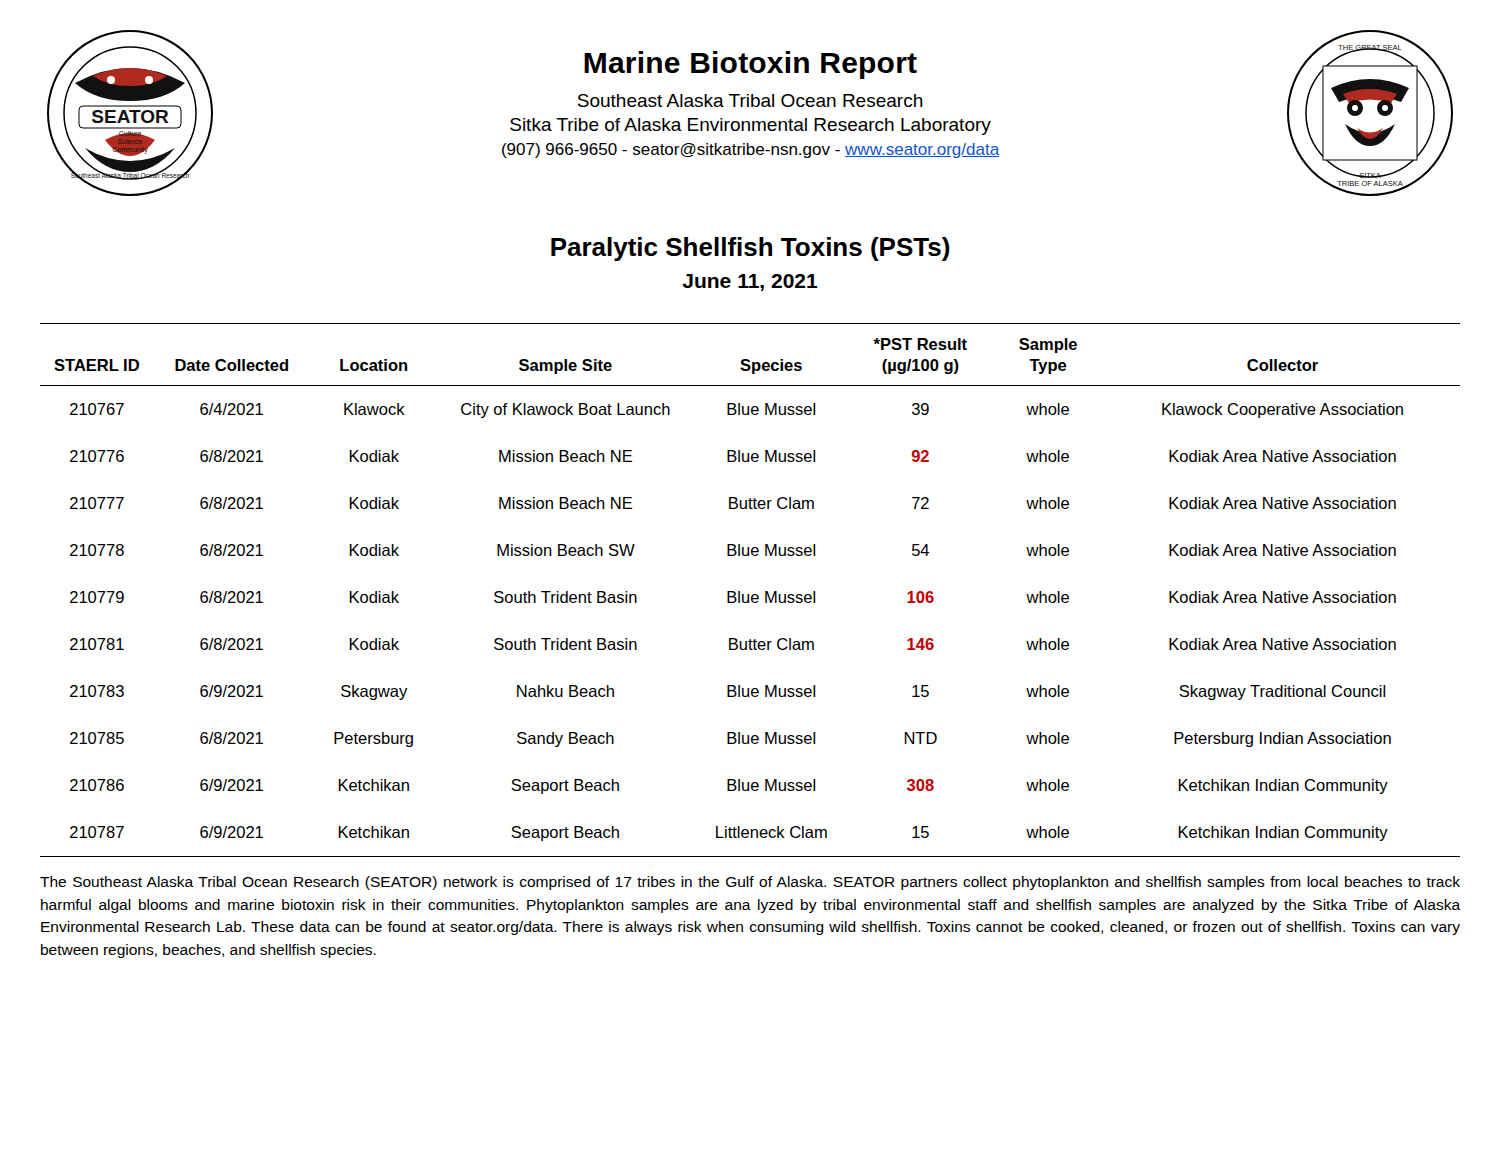SEATOR Culture Science Community Southeast Alaska Tribal Ocean Research
Marine Biotoxin Report
Southeast Alaska Tribal Ocean Research
Sitka Tribe of Alaska Environmental Research Laboratory
(907) 966-9650 - seator@sitkatribe-nsn.gov - www.seator.org/data
THE GREAT SEAL TRIBE OF ALASKA SITKA
Paralytic Shellfish Toxins (PSTs)
June 11, 2021
| STAERL ID | Date Collected | Location | Sample Site | Species | *PST Result (µg/100 g) | Sample Type | Collector |
| --- | --- | --- | --- | --- | --- | --- | --- |
| 210767 | 6/4/2021 | Klawock | City of Klawock Boat Launch | Blue Mussel | 39 | whole | Klawock Cooperative Association |
| 210776 | 6/8/2021 | Kodiak | Mission Beach NE | Blue Mussel | 92 | whole | Kodiak Area Native Association |
| 210777 | 6/8/2021 | Kodiak | Mission Beach NE | Butter Clam | 72 | whole | Kodiak Area Native Association |
| 210778 | 6/8/2021 | Kodiak | Mission Beach SW | Blue Mussel | 54 | whole | Kodiak Area Native Association |
| 210779 | 6/8/2021 | Kodiak | South Trident Basin | Blue Mussel | 106 | whole | Kodiak Area Native Association |
| 210781 | 6/8/2021 | Kodiak | South Trident Basin | Butter Clam | 146 | whole | Kodiak Area Native Association |
| 210783 | 6/9/2021 | Skagway | Nahku Beach | Blue Mussel | 15 | whole | Skagway Traditional Council |
| 210785 | 6/8/2021 | Petersburg | Sandy Beach | Blue Mussel | NTD | whole | Petersburg Indian Association |
| 210786 | 6/9/2021 | Ketchikan | Seaport Beach | Blue Mussel | 308 | whole | Ketchikan Indian Community |
| 210787 | 6/9/2021 | Ketchikan | Seaport Beach | Littleneck Clam | 15 | whole | Ketchikan Indian Community |
The Southeast Alaska Tribal Ocean Research (SEATOR) network is comprised of 17 tribes in the Gulf of Alaska. SEATOR partners collect phytoplankton and shellfish samples from local beaches to track harmful algal blooms and marine biotoxin risk in their communities. Phytoplankton samples are ana lyzed by tribal environmental staff and shellfish samples are analyzed by the Sitka Tribe of Alaska Environmental Research Lab. These data can be found at seator.org/data. There is always risk when consuming wild shellfish. Toxins cannot be cooked, cleaned, or frozen out of shellfish. Toxins can vary between regions, beaches, and shellfish species.